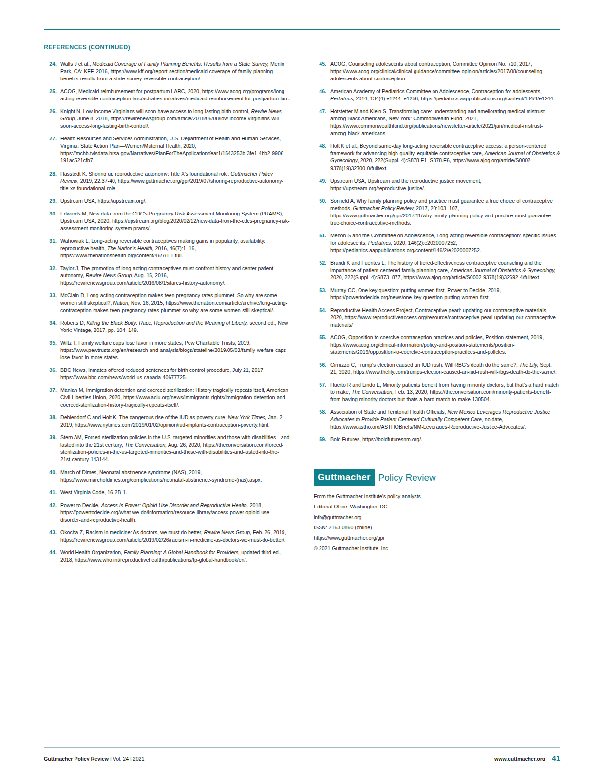References (continued)
24. Walls J et al., Medicaid Coverage of Family Planning Benefits: Results from a State Survey, Menlo Park, CA: KFF, 2016, https://www.kff.org/report-section/medicaid-coverage-of-family-planning-benefits-results-from-a-state-survey-reversible-contraception/.
25. ACOG, Medicaid reimbursement for postpartum LARC, 2020, https://www.acog.org/programs/long-acting-reversible-contraception-larc/activities-initiatives/medicaid-reimbursement-for-postpartum-larc.
26. Knight N, Low-income Virginians will soon have access to long-lasting birth control, Rewire News Group, June 8, 2018, https://rewirenewsgroup.com/article/2018/06/08/low-income-virginians-will-soon-access-long-lasting-birth-control/.
27. Health Resources and Services Administration, U.S. Department of Health and Human Services, Virginia: State Action Plan—Women/Maternal Health, 2020, https://mchb.tvisdata.hrsa.gov/Narratives/PlanForTheApplicationYear1/1543253b-3fe1-4bb2-9906-191ac521cfb7.
28. Hasstedt K, Shoring up reproductive autonomy: Title X's foundational role, Guttmacher Policy Review, 2019, 22:37-40, https://www.guttmacher.org/gpr/2019/07/shoring-reproductive-autonomy-title-xs-foundational-role.
29. Upstream USA, https://upstream.org/.
30. Edwards M, New data from the CDC's Pregnancy Risk Assessment Monitoring System (PRAMS), Upstream USA, 2020, https://upstream.org/blog/2020/02/12/new-data-from-the-cdcs-pregnancy-risk-assessment-monitoring-system-prams/.
31. Wahowiak L, Long-acting reversible contraceptives making gains in popularity, availability: reproductive health, The Nation's Health, 2016, 46(7):1–16, https://www.thenationshealth.org/content/46/7/1.1.full.
32. Taylor J, The promotion of long-acting contraceptives must confront history and center patient autonomy, Rewire News Group, Aug. 15, 2016, https://rewirenewsgroup.com/article/2016/08/15/larcs-history-autonomy/.
33. McClain D, Long-acting contraception makes teen pregnancy rates plummet. So why are some women still skeptical?, Nation, Nov. 16, 2015, https://www.thenation.com/article/archive/long-acting-contraception-makes-teen-pregnancy-rates-plummet-so-why-are-some-women-still-skeptical/.
34. Roberts D, Killing the Black Body: Race, Reproduction and the Meaning of Liberty, second ed., New York: Vintage, 2017, pp. 104–149.
35. Wiltz T, Family welfare caps lose favor in more states, Pew Charitable Trusts, 2019, https://www.pewtrusts.org/en/research-and-analysis/blogs/stateline/2019/05/03/family-welfare-caps-lose-favor-in-more-states.
36. BBC News, Inmates offered reduced sentences for birth control procedure, July 21, 2017, https://www.bbc.com/news/world-us-canada-40677725.
37. Manian M, Immigration detention and coerced sterilization: History tragically repeats itself, American Civil Liberties Union, 2020, https://www.aclu.org/news/immigrants-rights/immigration-detention-and-coerced-sterilization-history-tragically-repeats-itself/.
38. Dehlendorf C and Holt K, The dangerous rise of the IUD as poverty cure, New York Times, Jan. 2, 2019, https://www.nytimes.com/2019/01/02/opinion/iud-implants-contraception-poverty.html.
39. Stern AM, Forced sterilization policies in the U.S. targeted minorities and those with disabilities—and lasted into the 21st century, The Conversation, Aug. 26, 2020, https://theconversation.com/forced-sterilization-policies-in-the-us-targeted-minorities-and-those-with-disabilities-and-lasted-into-the-21st-century-143144.
40. March of Dimes, Neonatal abstinence syndrome (NAS), 2019, https://www.marchofdimes.org/complications/neonatal-abstinence-syndrome-(nas).aspx.
41. West Virginia Code, 16-2B-1.
42. Power to Decide, Access Is Power: Opioid Use Disorder and Reproductive Health, 2018, https://powertodecide.org/what-we-do/information/resource-library/access-power-opioid-use-disorder-and-reproductive-health.
43. Okocha Z, Racism in medicine: As doctors, we must do better, Rewire News Group, Feb. 26, 2019, https://rewirenewsgroup.com/article/2019/02/26/racism-in-medicine-as-doctors-we-must-do-better/.
44. World Health Organization, Family Planning: A Global Handbook for Providers, updated third ed., 2018, https://www.who.int/reproductivehealth/publications/fp-global-handbook/en/.
45. ACOG, Counseling adolescents about contraception, Committee Opinion No. 710, 2017, https://www.acog.org/clinical/clinical-guidance/committee-opinion/articles/2017/08/counseling-adolescents-about-contraception.
46. American Academy of Pediatrics Committee on Adolescence, Contraception for adolescents, Pediatrics, 2014, 134(4):e1244–e1256, https://pediatrics.aappublications.org/content/134/4/e1244.
47. Hotstetter M and Klein S, Transforming care: understanding and ameliorating medical mistrust among Black Americans, New York: Commonwealth Fund, 2021, https://www.commonwealthfund.org/publications/newsletter-article/2021/jan/medical-mistrust-among-black-americans.
48. Holt K et al., Beyond same-day long-acting reversible contraceptive access: a person-centered framework for advancing high-quality, equitable contraceptive care, American Journal of Obstetrics & Gynecology, 2020, 222(Suppl. 4):S878.E1–S878.E6, https://www.ajog.org/article/S0002-9378(19)32700-0/fulltext.
49. Upstream USA, Upstream and the reproductive justice movement, https://upstream.org/reproductive-justice/.
50. Sonfield A, Why family planning policy and practice must guarantee a true choice of contraceptive methods, Guttmacher Policy Review, 2017, 20:103–107, https://www.guttmacher.org/gpr/2017/11/why-family-planning-policy-and-practice-must-guarantee-true-choice-contraceptive-methods.
51. Menon S and the Committee on Adolescence, Long-acting reversible contraception: specific issues for adolescents, Pediatrics, 2020, 146(2):e2020007252, https://pediatrics.aappublications.org/content/146/2/e2020007252.
52. Brandi K and Fuentes L, The history of tiered-effectiveness contraceptive counseling and the importance of patient-centered family planning care, American Journal of Obstetrics & Gynecology, 2020, 222(Suppl. 4):S873–877, https://www.ajog.org/article/S0002-9378(19)32692-4/fulltext.
53. Murray CC, One key question: putting women first, Power to Decide, 2019, https://powertodecide.org/news/one-key-question-putting-women-first.
54. Reproductive Health Access Project, Contraceptive pearl: updating our contraceptive materials, 2020, https://www.reproductiveaccess.org/resource/contraceptive-pearl-updating-our-contraceptive-materials/
55. ACOG, Opposition to coercive contraception practices and policies, Position statement, 2019, https://www.acog.org/clinical-information/policy-and-position-statements/position-statements/2019/opposition-to-coercive-contraception-practices-and-policies.
56. Cirruzzo C, Trump's election caused an IUD rush. Will RBG's death do the same?, The Lily, Sept. 21, 2020, https://www.thelily.com/trumps-election-caused-an-iud-rush-will-rbgs-death-do-the-same/.
57. Huerto R and Lindo E, Minority patients benefit from having minority doctors, but that's a hard match to make, The Conversation, Feb. 13, 2020, https://theconversation.com/minority-patients-benefit-from-having-minority-doctors-but-thats-a-hard-match-to-make-130504.
58. Association of State and Territorial Health Officials, New Mexico Leverages Reproductive Justice Advocates to Provide Patient-Centered Culturally Competent Care, no date, https://www.astho.org/ASTHOBriefs/NM-Leverages-Reproductive-Justice-Advocates/.
59. Bold Futures, https://boldfuturesnm.org/.
Guttmacher Policy Review
From the Guttmacher Institute's policy analysts
Editorial Office: Washington, DC
info@guttmacher.org
ISSN: 2163-0860 (online)
https://www.guttmacher.org/gpr
© 2021 Guttmacher Institute, Inc.
Guttmacher Policy Review | Vol. 24 | 2021
www.guttmacher.org 41